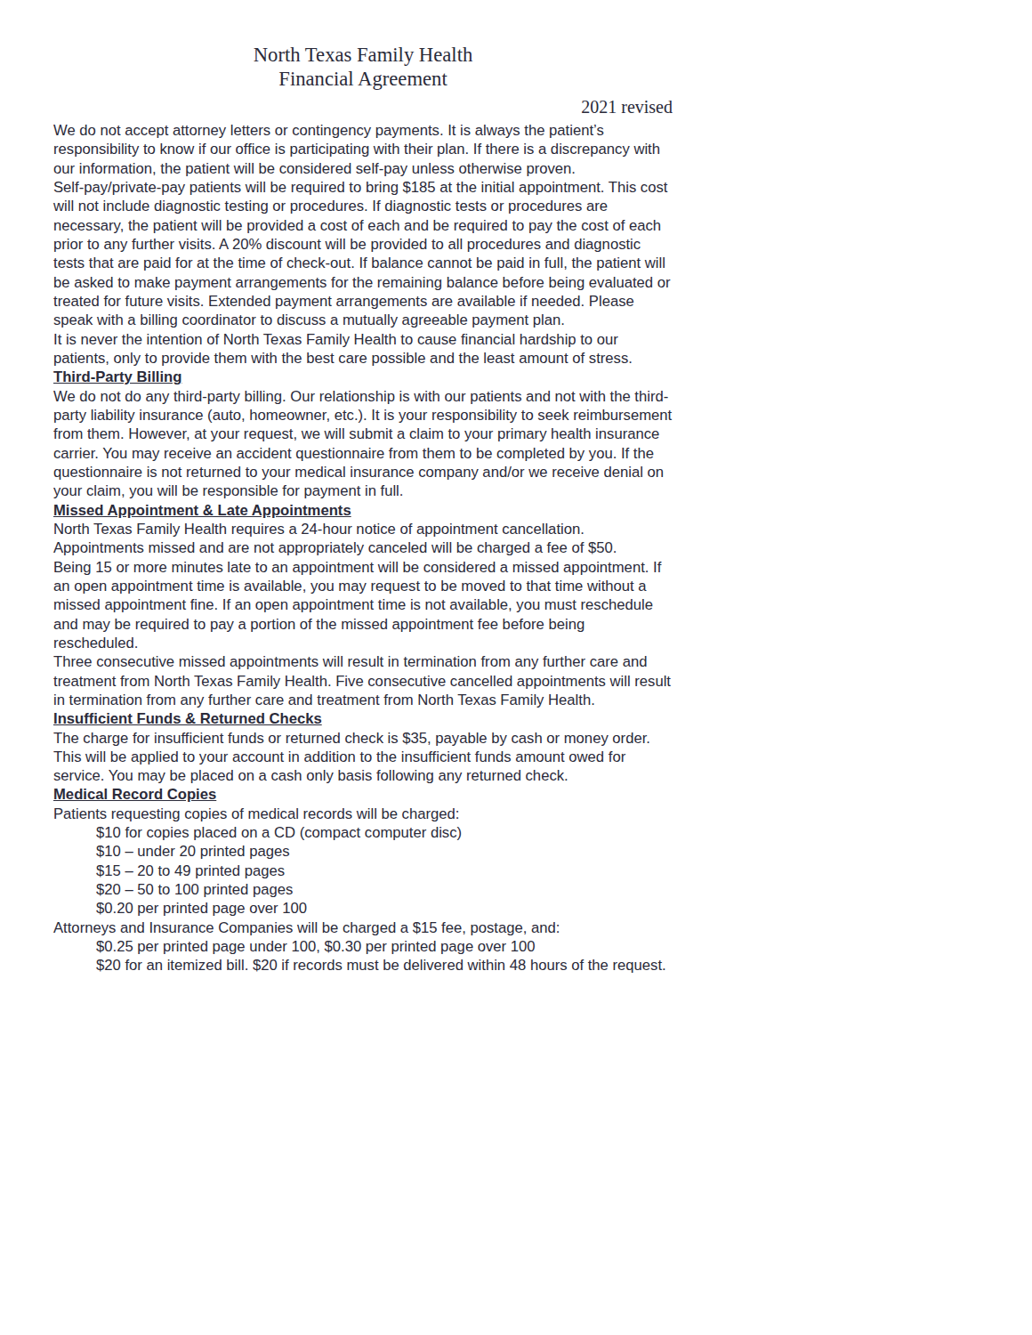North Texas Family Health
Financial Agreement
2021 revised
We do not accept attorney letters or contingency payments. It is always the patient’s responsibility to know if our office is participating with their plan. If there is a discrepancy with our information, the patient will be considered self-pay unless otherwise proven.
Self-pay/private-pay patients will be required to bring $185 at the initial appointment. This cost will not include diagnostic testing or procedures. If diagnostic tests or procedures are necessary, the patient will be provided a cost of each and be required to pay the cost of each prior to any further visits. A 20% discount will be provided to all procedures and diagnostic tests that are paid for at the time of check-out. If balance cannot be paid in full, the patient will be asked to make payment arrangements for the remaining balance before being evaluated or treated for future visits. Extended payment arrangements are available if needed. Please speak with a billing coordinator to discuss a mutually agreeable payment plan.
It is never the intention of North Texas Family Health to cause financial hardship to our patients, only to provide them with the best care possible and the least amount of stress.
Third-Party Billing
We do not do any third-party billing. Our relationship is with our patients and not with the third-party liability insurance (auto, homeowner, etc.). It is your responsibility to seek reimbursement from them. However, at your request, we will submit a claim to your primary health insurance carrier. You may receive an accident questionnaire from them to be completed by you. If the questionnaire is not returned to your medical insurance company and/or we receive denial on your claim, you will be responsible for payment in full.
Missed Appointment & Late Appointments
North Texas Family Health requires a 24-hour notice of appointment cancellation. Appointments missed and are not appropriately canceled will be charged a fee of $50.
Being 15 or more minutes late to an appointment will be considered a missed appointment. If an open appointment time is available, you may request to be moved to that time without a missed appointment fine. If an open appointment time is not available, you must reschedule and may be required to pay a portion of the missed appointment fee before being rescheduled.
Three consecutive missed appointments will result in termination from any further care and treatment from North Texas Family Health. Five consecutive cancelled appointments will result in termination from any further care and treatment from North Texas Family Health.
Insufficient Funds & Returned Checks
The charge for insufficient funds or returned check is $35, payable by cash or money order. This will be applied to your account in addition to the insufficient funds amount owed for service. You may be placed on a cash only basis following any returned check.
Medical Record Copies
Patients requesting copies of medical records will be charged:
$10 for copies placed on a CD (compact computer disc)
$10 – under 20 printed pages
$15 – 20 to 49 printed pages
$20 – 50 to 100 printed pages
$0.20 per printed page over 100
Attorneys and Insurance Companies will be charged a $15 fee, postage, and:
$0.25 per printed page under 100, $0.30 per printed page over 100
$20 for an itemized bill. $20 if records must be delivered within 48 hours of the request.